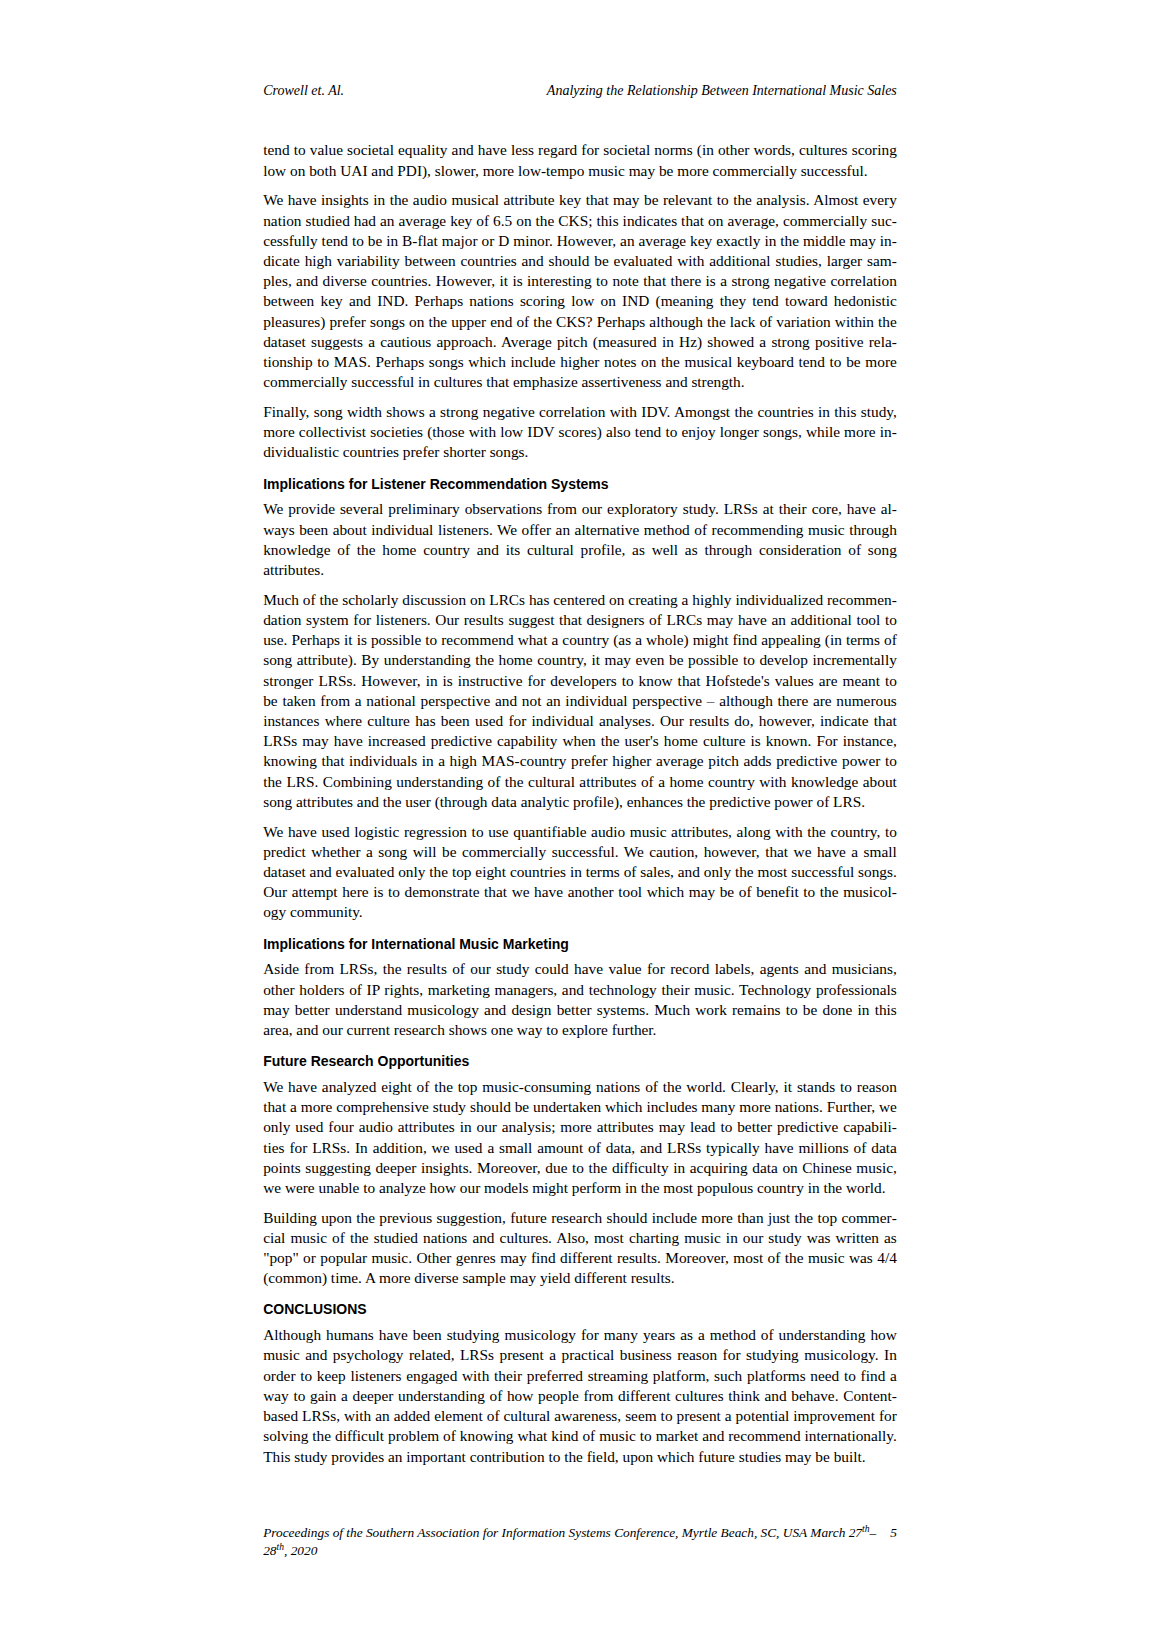Crowell et. Al.
Analyzing the Relationship Between International Music Sales
tend to value societal equality and have less regard for societal norms (in other words, cultures scoring low on both UAI and PDI), slower, more low-tempo music may be more commercially successful.
We have insights in the audio musical attribute key that may be relevant to the analysis. Almost every nation studied had an average key of 6.5 on the CKS; this indicates that on average, commercially successfully tend to be in B-flat major or D minor. However, an average key exactly in the middle may indicate high variability between countries and should be evaluated with additional studies, larger samples, and diverse countries. However, it is interesting to note that there is a strong negative correlation between key and IND. Perhaps nations scoring low on IND (meaning they tend toward hedonistic pleasures) prefer songs on the upper end of the CKS? Perhaps although the lack of variation within the dataset suggests a cautious approach. Average pitch (measured in Hz) showed a strong positive relationship to MAS. Perhaps songs which include higher notes on the musical keyboard tend to be more commercially successful in cultures that emphasize assertiveness and strength.
Finally, song width shows a strong negative correlation with IDV. Amongst the countries in this study, more collectivist societies (those with low IDV scores) also tend to enjoy longer songs, while more individualistic countries prefer shorter songs.
Implications for Listener Recommendation Systems
We provide several preliminary observations from our exploratory study. LRSs at their core, have always been about individual listeners. We offer an alternative method of recommending music through knowledge of the home country and its cultural profile, as well as through consideration of song attributes.
Much of the scholarly discussion on LRCs has centered on creating a highly individualized recommendation system for listeners. Our results suggest that designers of LRCs may have an additional tool to use. Perhaps it is possible to recommend what a country (as a whole) might find appealing (in terms of song attribute). By understanding the home country, it may even be possible to develop incrementally stronger LRSs. However, in is instructive for developers to know that Hofstede's values are meant to be taken from a national perspective and not an individual perspective – although there are numerous instances where culture has been used for individual analyses. Our results do, however, indicate that LRSs may have increased predictive capability when the user's home culture is known. For instance, knowing that individuals in a high MAS-country prefer higher average pitch adds predictive power to the LRS. Combining understanding of the cultural attributes of a home country with knowledge about song attributes and the user (through data analytic profile), enhances the predictive power of LRS.
We have used logistic regression to use quantifiable audio music attributes, along with the country, to predict whether a song will be commercially successful. We caution, however, that we have a small dataset and evaluated only the top eight countries in terms of sales, and only the most successful songs. Our attempt here is to demonstrate that we have another tool which may be of benefit to the musicology community.
Implications for International Music Marketing
Aside from LRSs, the results of our study could have value for record labels, agents and musicians, other holders of IP rights, marketing managers, and technology their music. Technology professionals may better understand musicology and design better systems. Much work remains to be done in this area, and our current research shows one way to explore further.
Future Research Opportunities
We have analyzed eight of the top music-consuming nations of the world. Clearly, it stands to reason that a more comprehensive study should be undertaken which includes many more nations. Further, we only used four audio attributes in our analysis; more attributes may lead to better predictive capabilities for LRSs. In addition, we used a small amount of data, and LRSs typically have millions of data points suggesting deeper insights. Moreover, due to the difficulty in acquiring data on Chinese music, we were unable to analyze how our models might perform in the most populous country in the world.
Building upon the previous suggestion, future research should include more than just the top commercial music of the studied nations and cultures. Also, most charting music in our study was written as "pop" or popular music. Other genres may find different results. Moreover, most of the music was 4/4 (common) time. A more diverse sample may yield different results.
Conclusions
Although humans have been studying musicology for many years as a method of understanding how music and psychology related, LRSs present a practical business reason for studying musicology. In order to keep listeners engaged with their preferred streaming platform, such platforms need to find a way to gain a deeper understanding of how people from different cultures think and behave. Content-based LRSs, with an added element of cultural awareness, seem to present a potential improvement for solving the difficult problem of knowing what kind of music to market and recommend internationally. This study provides an important contribution to the field, upon which future studies may be built.
Proceedings of the Southern Association for Information Systems Conference, Myrtle Beach, SC, USA March 27th–28th, 2020
5